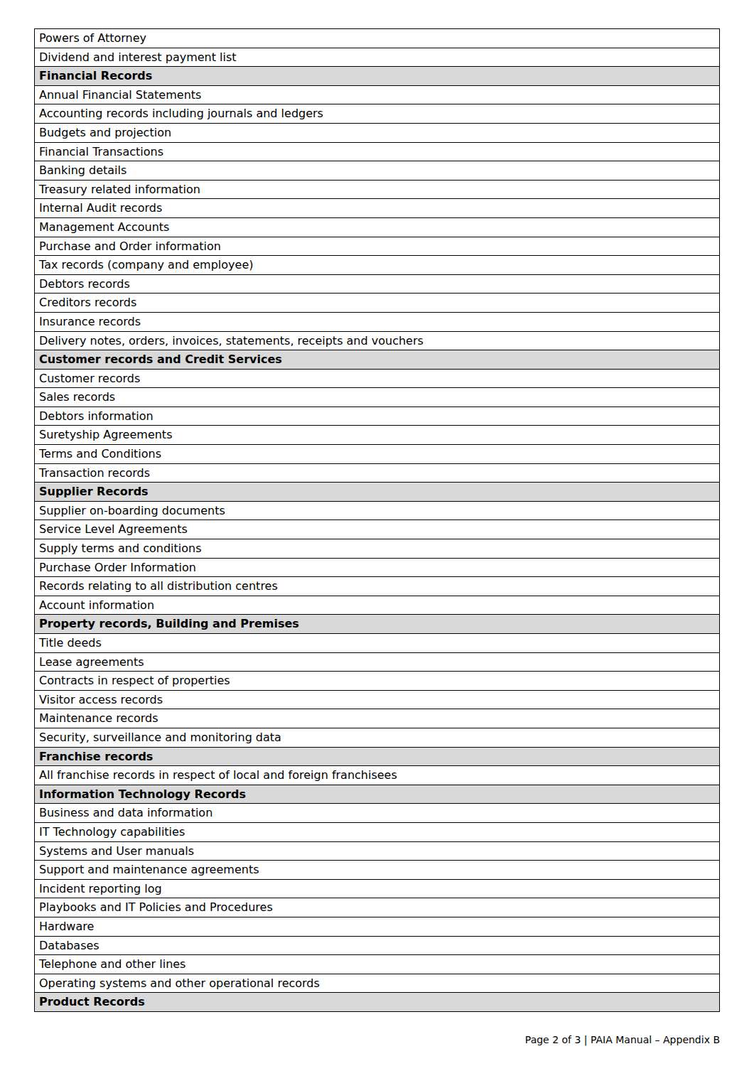| Powers of Attorney |
| Dividend and interest payment list |
| Financial Records |
| Annual Financial Statements |
| Accounting records including journals and ledgers |
| Budgets and projection |
| Financial Transactions |
| Banking details |
| Treasury related information |
| Internal Audit records |
| Management Accounts |
| Purchase and Order information |
| Tax records (company and employee) |
| Debtors records |
| Creditors records |
| Insurance records |
| Delivery notes, orders, invoices, statements, receipts and vouchers |
| Customer records and Credit Services |
| Customer records |
| Sales records |
| Debtors information |
| Suretyship Agreements |
| Terms and Conditions |
| Transaction records |
| Supplier Records |
| Supplier on-boarding documents |
| Service Level Agreements |
| Supply terms and conditions |
| Purchase Order Information |
| Records relating to all distribution centres |
| Account information |
| Property records, Building and Premises |
| Title deeds |
| Lease agreements |
| Contracts in respect of properties |
| Visitor access records |
| Maintenance records |
| Security, surveillance and monitoring data |
| Franchise records |
| All franchise records in respect of local and foreign franchisees |
| Information Technology Records |
| Business and data information |
| IT Technology capabilities |
| Systems and User manuals |
| Support and maintenance agreements |
| Incident reporting log |
| Playbooks and IT Policies and Procedures |
| Hardware |
| Databases |
| Telephone and other lines |
| Operating systems and other operational records |
| Product Records |
Page 2 of 3 | PAIA Manual – Appendix B